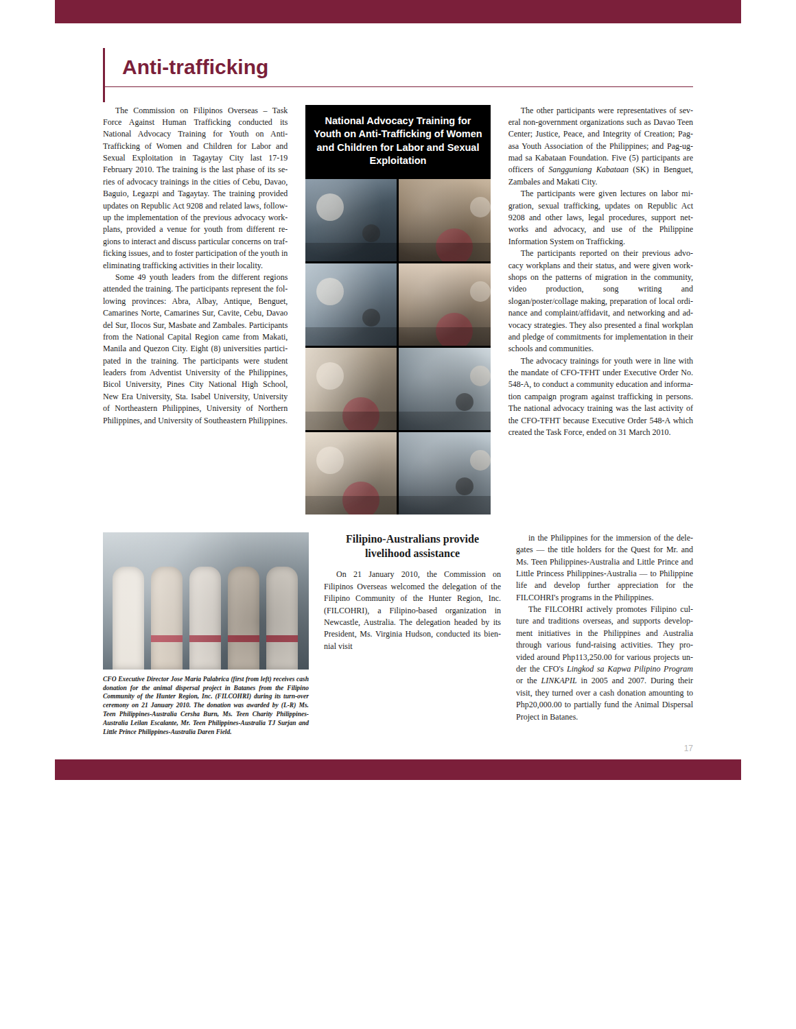Anti-trafficking
The Commission on Filipinos Overseas – Task Force Against Human Trafficking conducted its National Advocacy Training for Youth on Anti-Trafficking of Women and Children for Labor and Sexual Exploitation in Tagaytay City last 17-19 February 2010. The training is the last phase of its series of advocacy trainings in the cities of Cebu, Davao, Baguio, Legazpi and Tagaytay. The training provided updates on Republic Act 9208 and related laws, follow-up the implementation of the previous advocacy workplans, provided a venue for youth from different regions to interact and discuss particular concerns on trafficking issues, and to foster participation of the youth in eliminating trafficking activities in their locality.
Some 49 youth leaders from the different regions attended the training. The participants represent the following provinces: Abra, Albay, Antique, Benguet, Camarines Norte, Camarines Sur, Cavite, Cebu, Davao del Sur, Ilocos Sur, Masbate and Zambales. Participants from the National Capital Region came from Makati, Manila and Quezon City. Eight (8) universities participated in the training. The participants were student leaders from Adventist University of the Philippines, Bicol University, Pines City National High School, New Era University, Sta. Isabel University, University of Northeastern Philippines, University of Northern Philippines, and University of Southeastern Philippines.
National Advocacy Training for Youth on Anti-Trafficking of Women and Children for Labor and Sexual Exploitation
The other participants were representatives of several non-government organizations such as Davao Teen Center; Justice, Peace, and Integrity of Creation; Pag-asa Youth Association of the Philippines; and Pag-ugmad sa Kabataan Foundation. Five (5) participants are officers of Sangguniang Kabataan (SK) in Benguet, Zambales and Makati City.
The participants were given lectures on labor migration, sexual trafficking, updates on Republic Act 9208 and other laws, legal procedures, support networks and advocacy, and use of the Philippine Information System on Trafficking.
The participants reported on their previous advocacy workplans and their status, and were given workshops on the patterns of migration in the community, video production, song writing and slogan/poster/collage making, preparation of local ordinance and complaint/affidavit, and networking and advocacy strategies. They also presented a final workplan and pledge of commitments for implementation in their schools and communities.
The advocacy trainings for youth were in line with the mandate of CFO-TFHT under Executive Order No. 548-A, to conduct a community education and information campaign program against trafficking in persons. The national advocacy training was the last activity of the CFO-TFHT because Executive Order 548-A which created the Task Force, ended on 31 March 2010.
CFO Executive Director Jose Maria Palabrica (first from left) receives cash donation for the animal dispersal project in Batanes from the Filipino Community of the Hunter Region, Inc. (FILCOHRI) during its turn-over ceremony on 21 January 2010. The donation was awarded by (L-R) Ms. Teen Philippines-Australia Cersha Burn, Ms. Teen Charity Philippines-Australia Leilan Escalante, Mr. Teen Philippines-Australia TJ Surjan and Little Prince Philippines-Australia Daren Field.
Filipino-Australians provide livelihood assistance
On 21 January 2010, the Commission on Filipinos Overseas welcomed the delegation of the Filipino Community of the Hunter Region, Inc. (FILCOHRI), a Filipino-based organization in Newcastle, Australia. The delegation headed by its President, Ms. Virginia Hudson, conducted its biennial visit
in the Philippines for the immersion of the delegates — the title holders for the Quest for Mr. and Ms. Teen Philippines-Australia and Little Prince and Little Princess Philippines-Australia — to Philippine life and develop further appreciation for the FILCOHRI's programs in the Philippines.
The FILCOHRI actively promotes Filipino culture and traditions overseas, and supports development initiatives in the Philippines and Australia through various fund-raising activities. They provided around Php113,250.00 for various projects under the CFO's Lingkod sa Kapwa Pilipino Program or the LINKAPIL in 2005 and 2007. During their visit, they turned over a cash donation amounting to Php20,000.00 to partially fund the Animal Dispersal Project in Batanes.
17